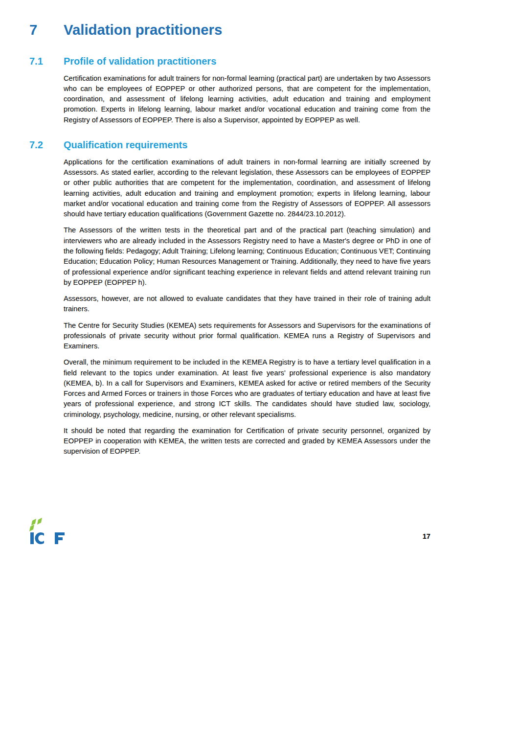7 Validation practitioners
7.1 Profile of validation practitioners
Certification examinations for adult trainers for non-formal learning (practical part) are undertaken by two Assessors who can be employees of EOPPEP or other authorized persons, that are competent for the implementation, coordination, and assessment of lifelong learning activities, adult education and training and employment promotion. Experts in lifelong learning, labour market and/or vocational education and training come from the Registry of Assessors of EOPPEP. There is also a Supervisor, appointed by EOPPEP as well.
7.2 Qualification requirements
Applications for the certification examinations of adult trainers in non-formal learning are initially screened by Assessors. As stated earlier, according to the relevant legislation, these Assessors can be employees of EOPPEP or other public authorities that are competent for the implementation, coordination, and assessment of lifelong learning activities, adult education and training and employment promotion; experts in lifelong learning, labour market and/or vocational education and training come from the Registry of Assessors of EOPPEP. All assessors should have tertiary education qualifications (Government Gazette no. 2844/23.10.2012).
The Assessors of the written tests in the theoretical part and of the practical part (teaching simulation) and interviewers who are already included in the Assessors Registry need to have a Master's degree or PhD in one of the following fields: Pedagogy; Adult Training; Lifelong learning; Continuous Education; Continuous VET; Continuing Education; Education Policy; Human Resources Management or Training. Additionally, they need to have five years of professional experience and/or significant teaching experience in relevant fields and attend relevant training run by EOPPEP (EOPPEP h).
Assessors, however, are not allowed to evaluate candidates that they have trained in their role of training adult trainers.
The Centre for Security Studies (KEMEA) sets requirements for Assessors and Supervisors for the examinations of professionals of private security without prior formal qualification. KEMEA runs a Registry of Supervisors and Examiners.
Overall, the minimum requirement to be included in the KEMEA Registry is to have a tertiary level qualification in a field relevant to the topics under examination. At least five years' professional experience is also mandatory (KEMEA, b). In a call for Supervisors and Examiners, KEMEA asked for active or retired members of the Security Forces and Armed Forces or trainers in those Forces who are graduates of tertiary education and have at least five years of professional experience, and strong ICT skills. The candidates should have studied law, sociology, criminology, psychology, medicine, nursing, or other relevant specialisms.
It should be noted that regarding the examination for Certification of private security personnel, organized by EOPPEP in cooperation with KEMEA, the written tests are corrected and graded by KEMEA Assessors under the supervision of EOPPEP.
17